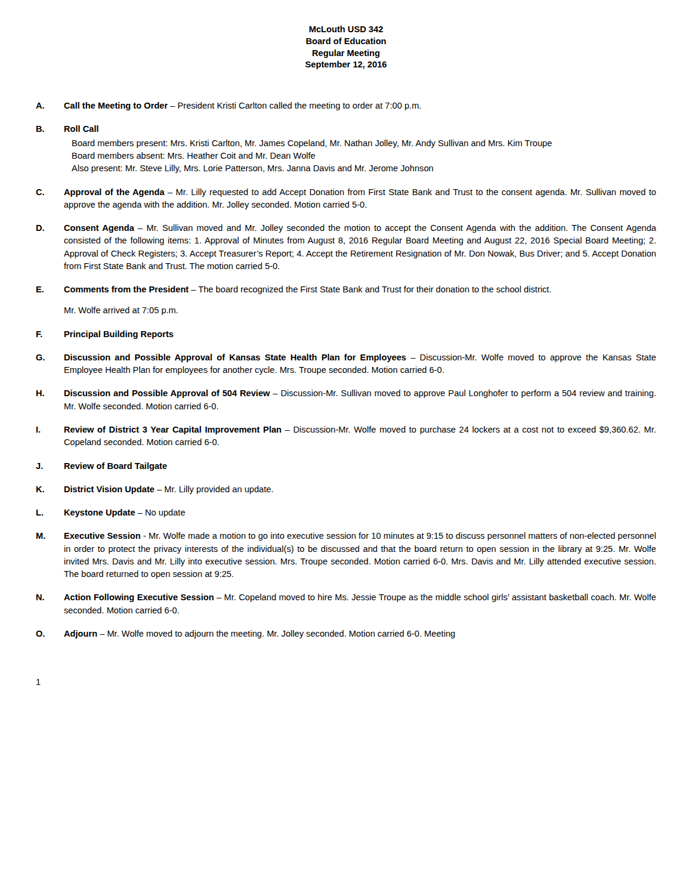McLouth USD 342
Board of Education
Regular Meeting
September 12, 2016
A. Call the Meeting to Order – President Kristi Carlton called the meeting to order at 7:00 p.m.
B. Roll Call
Board members present: Mrs. Kristi Carlton, Mr. James Copeland, Mr. Nathan Jolley, Mr. Andy Sullivan and Mrs. Kim Troupe
Board members absent: Mrs. Heather Coit and Mr. Dean Wolfe
Also present: Mr. Steve Lilly, Mrs. Lorie Patterson, Mrs. Janna Davis and Mr. Jerome Johnson
C. Approval of the Agenda – Mr. Lilly requested to add Accept Donation from First State Bank and Trust to the consent agenda. Mr. Sullivan moved to approve the agenda with the addition. Mr. Jolley seconded. Motion carried 5-0.
D. Consent Agenda – Mr. Sullivan moved and Mr. Jolley seconded the motion to accept the Consent Agenda with the addition. The Consent Agenda consisted of the following items: 1. Approval of Minutes from August 8, 2016 Regular Board Meeting and August 22, 2016 Special Board Meeting; 2. Approval of Check Registers; 3. Accept Treasurer’s Report; 4. Accept the Retirement Resignation of Mr. Don Nowak, Bus Driver; and 5. Accept Donation from First State Bank and Trust. The motion carried 5-0.
E. Comments from the President – The board recognized the First State Bank and Trust for their donation to the school district.
Mr. Wolfe arrived at 7:05 p.m.
F. Principal Building Reports
G. Discussion and Possible Approval of Kansas State Health Plan for Employees – Discussion-Mr. Wolfe moved to approve the Kansas State Employee Health Plan for employees for another cycle. Mrs. Troupe seconded. Motion carried 6-0.
H. Discussion and Possible Approval of 504 Review – Discussion-Mr. Sullivan moved to approve Paul Longhofer to perform a 504 review and training. Mr. Wolfe seconded. Motion carried 6-0.
I. Review of District 3 Year Capital Improvement Plan – Discussion-Mr. Wolfe moved to purchase 24 lockers at a cost not to exceed $9,360.62. Mr. Copeland seconded. Motion carried 6-0.
J. Review of Board Tailgate
K. District Vision Update – Mr. Lilly provided an update.
L. Keystone Update – No update
M. Executive Session - Mr. Wolfe made a motion to go into executive session for 10 minutes at 9:15 to discuss personnel matters of non-elected personnel in order to protect the privacy interests of the individual(s) to be discussed and that the board return to open session in the library at 9:25. Mr. Wolfe invited Mrs. Davis and Mr. Lilly into executive session. Mrs. Troupe seconded. Motion carried 6-0. Mrs. Davis and Mr. Lilly attended executive session. The board returned to open session at 9:25.
N. Action Following Executive Session – Mr. Copeland moved to hire Ms. Jessie Troupe as the middle school girls’ assistant basketball coach. Mr. Wolfe seconded. Motion carried 6-0.
O. Adjourn – Mr. Wolfe moved to adjourn the meeting. Mr. Jolley seconded. Motion carried 6-0. Meeting
1